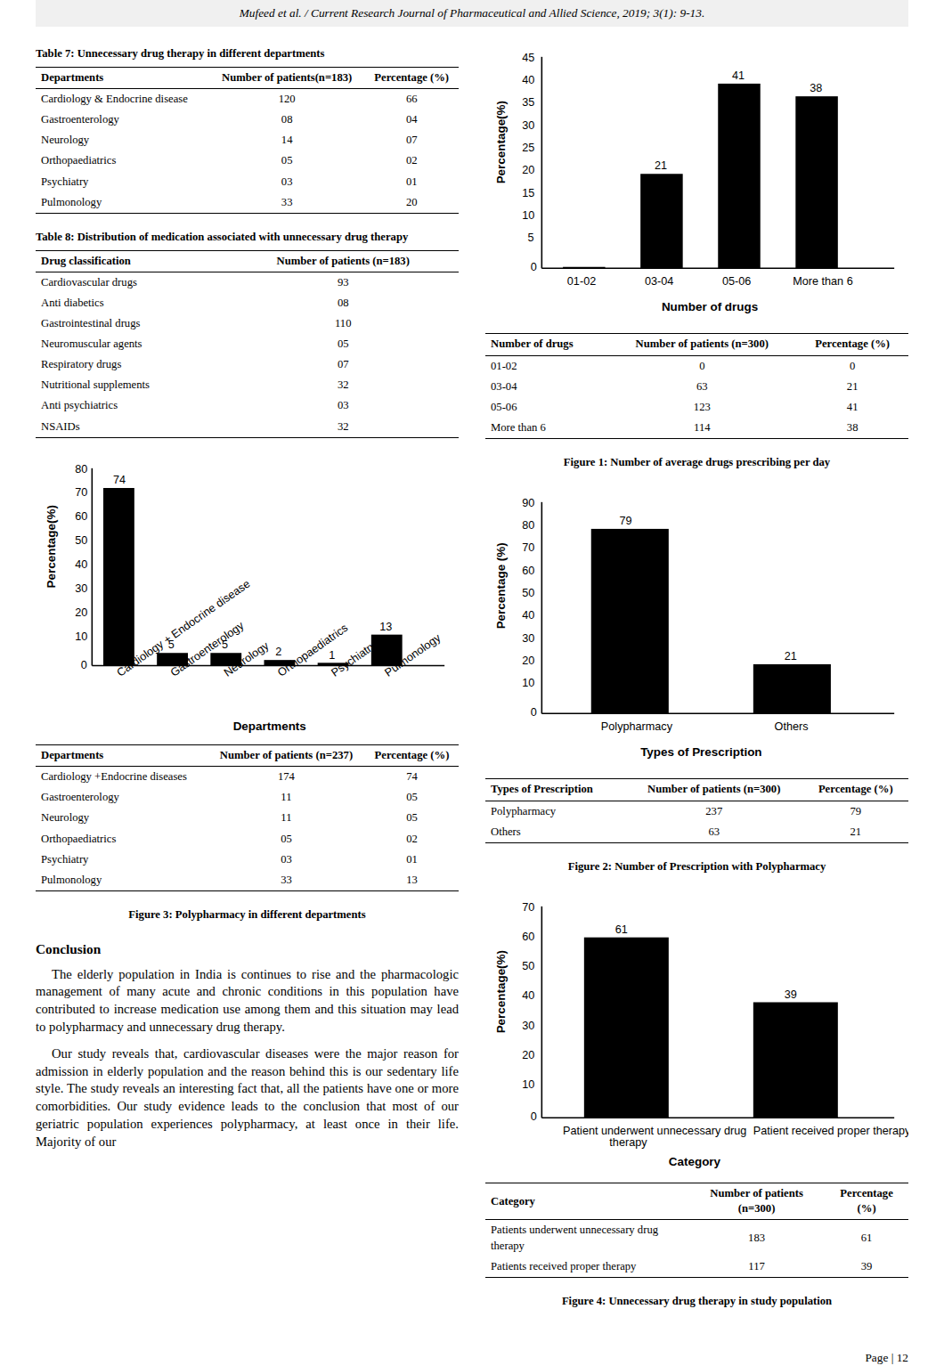Mufeed et al. / Current Research Journal of Pharmaceutical and Allied Science, 2019; 3(1): 9-13.
Table 7: Unnecessary drug therapy in different departments
| Departments | Number of patients(n=183) | Percentage (%) |
| --- | --- | --- |
| Cardiology & Endocrine disease | 120 | 66 |
| Gastroenterology | 08 | 04 |
| Neurology | 14 | 07 |
| Orthopaediatrics | 05 | 02 |
| Psychiatry | 03 | 01 |
| Pulmonology | 33 | 20 |
Table 8: Distribution of medication associated with unnecessary drug therapy
| Drug classification | Number of patients (n=183) |
| --- | --- |
| Cardiovascular drugs | 93 |
| Anti diabetics | 08 |
| Gastrointestinal drugs | 110 |
| Neuromuscular agents | 05 |
| Respiratory drugs | 07 |
| Nutritional supplements | 32 |
| Anti psychiatrics | 03 |
| NSAIDs | 32 |
80 70 60 50 40 30 20 10 0 Percentage(%) 74 5 5 2 1 13 Cardiology + Endocrine disease Gastroenterology Neurology Orthopaediatrics Psychiatry Pulmonology Departments
| Departments | Number of patients (n=237) | Percentage (%) |
| --- | --- | --- |
| Cardiology +Endocrine diseases | 174 | 74 |
| Gastroenterology | 11 | 05 |
| Neurology | 11 | 05 |
| Orthopaediatrics | 05 | 02 |
| Psychiatry | 03 | 01 |
| Pulmonology | 33 | 13 |
Figure 3: Polypharmacy in different departments
Conclusion
The elderly population in India is continues to rise and the pharmacologic management of many acute and chronic conditions in this population have contributed to increase medication use among them and this situation may lead to polypharmacy and unnecessary drug therapy.
Our study reveals that, cardiovascular diseases were the major reason for admission in elderly population and the reason behind this is our sedentary life style. The study reveals an interesting fact that, all the patients have one or more comorbidities. Our study evidence leads to the conclusion that most of our geriatric population experiences polypharmacy, at least once in their life. Majority of our
45 40 35 30 25 20 15 10 5 0 Percentage(%) 21 41 38 01-02 03-04 05-06 More than 6 Number of drugs
| Number of drugs | Number of patients (n=300) | Percentage (%) |
| --- | --- | --- |
| 01-02 | 0 | 0 |
| 03-04 | 63 | 21 |
| 05-06 | 123 | 41 |
| More than 6 | 114 | 38 |
Figure 1: Number of average drugs prescribing per day
90 80 70 60 50 40 30 20 10 0 Percentage (%) 79 21 Polypharmacy Others Types of Prescription
| Types of Prescription | Number of patients (n=300) | Percentage (%) |
| --- | --- | --- |
| Polypharmacy | 237 | 79 |
| Others | 63 | 21 |
Figure 2: Number of Prescription with Polypharmacy
70 60 50 40 30 20 10 0 Percentage(%) 61 39 Patient underwent unnecessary drug Patient received proper therapy therapy Category
| Category | Number of patients (n=300) | Percentage (%) |
| --- | --- | --- |
| Patients underwent unnecessary drug therapy | 183 | 61 |
| Patients received proper therapy | 117 | 39 |
Figure 4: Unnecessary drug therapy in study population
Page | 12